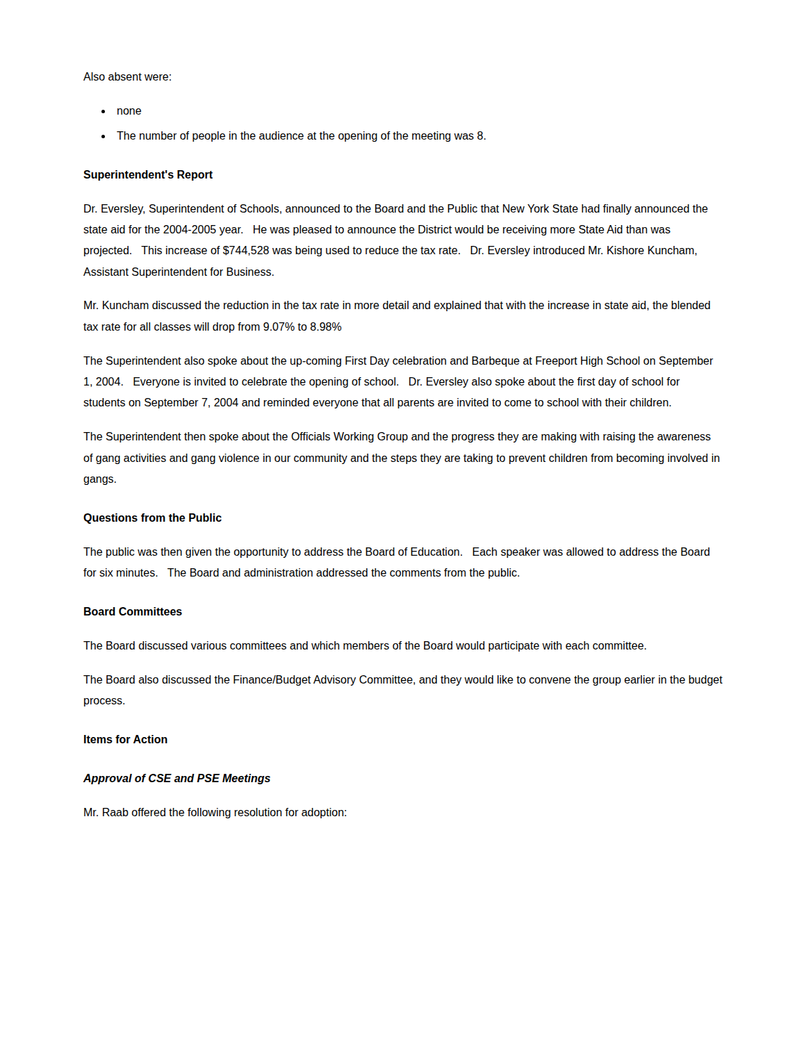Also absent were:
none
The number of people in the audience at the opening of the meeting was 8.
Superintendent's Report
Dr. Eversley, Superintendent of Schools, announced to the Board and the Public that New York State had finally announced the state aid for the 2004-2005 year. He was pleased to announce the District would be receiving more State Aid than was projected. This increase of $744,528 was being used to reduce the tax rate. Dr. Eversley introduced Mr. Kishore Kuncham, Assistant Superintendent for Business.
Mr. Kuncham discussed the reduction in the tax rate in more detail and explained that with the increase in state aid, the blended tax rate for all classes will drop from 9.07% to 8.98%
The Superintendent also spoke about the up-coming First Day celebration and Barbeque at Freeport High School on September 1, 2004. Everyone is invited to celebrate the opening of school. Dr. Eversley also spoke about the first day of school for students on September 7, 2004 and reminded everyone that all parents are invited to come to school with their children.
The Superintendent then spoke about the Officials Working Group and the progress they are making with raising the awareness of gang activities and gang violence in our community and the steps they are taking to prevent children from becoming involved in gangs.
Questions from the Public
The public was then given the opportunity to address the Board of Education. Each speaker was allowed to address the Board for six minutes. The Board and administration addressed the comments from the public.
Board Committees
The Board discussed various committees and which members of the Board would participate with each committee.
The Board also discussed the Finance/Budget Advisory Committee, and they would like to convene the group earlier in the budget process.
Items for Action
Approval of CSE and PSE Meetings
Mr. Raab offered the following resolution for adoption: